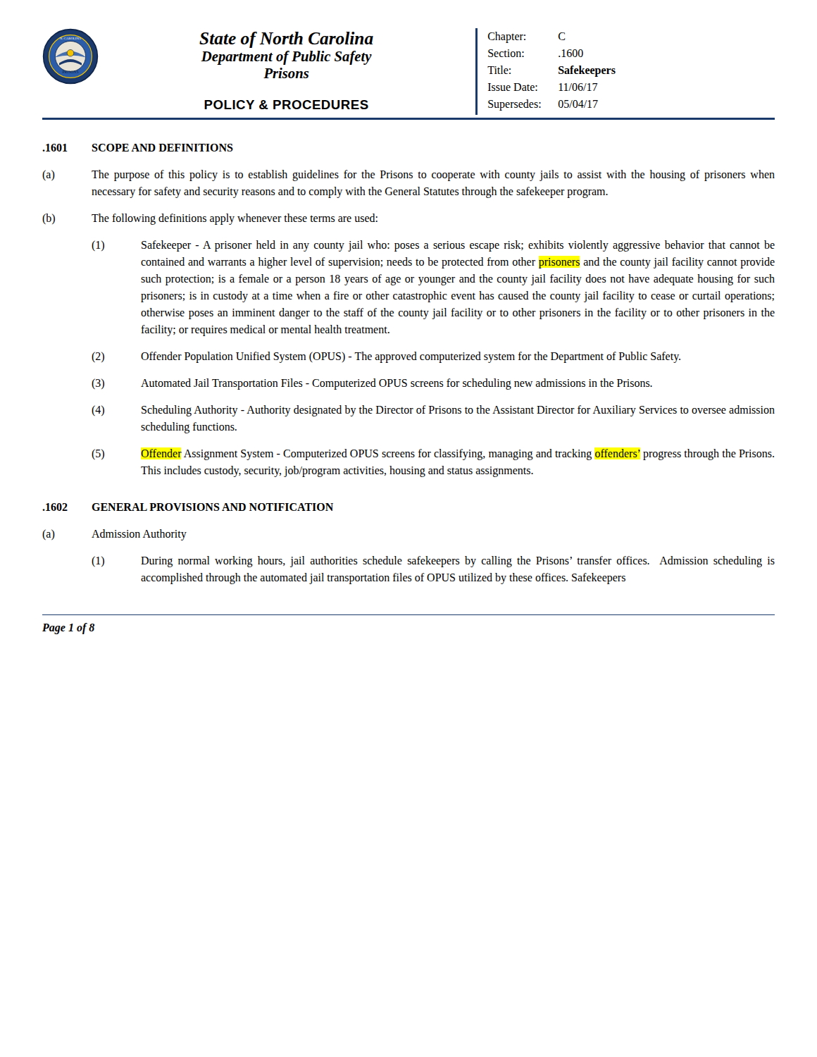PRISONS N. CAROLINA
State of North Carolina
Department of Public Safety
Prisons
POLICY & PROCEDURES
| Chapter: | C |
| Section: | .1600 |
| Title: | Safekeepers |
| Issue Date: | 11/06/17 |
| Supersedes: | 05/04/17 |
.1601 SCOPE AND DEFINITIONS
(a) The purpose of this policy is to establish guidelines for the Prisons to cooperate with county jails to assist with the housing of prisoners when necessary for safety and security reasons and to comply with the General Statutes through the safekeeper program.
(b) The following definitions apply whenever these terms are used:
(1) Safekeeper - A prisoner held in any county jail who: poses a serious escape risk; exhibits violently aggressive behavior that cannot be contained and warrants a higher level of supervision; needs to be protected from other prisoners and the county jail facility cannot provide such protection; is a female or a person 18 years of age or younger and the county jail facility does not have adequate housing for such prisoners; is in custody at a time when a fire or other catastrophic event has caused the county jail facility to cease or curtail operations; otherwise poses an imminent danger to the staff of the county jail facility or to other prisoners in the facility or to other prisoners in the facility; or requires medical or mental health treatment.
(2) Offender Population Unified System (OPUS) - The approved computerized system for the Department of Public Safety.
(3) Automated Jail Transportation Files - Computerized OPUS screens for scheduling new admissions in the Prisons.
(4) Scheduling Authority - Authority designated by the Director of Prisons to the Assistant Director for Auxiliary Services to oversee admission scheduling functions.
(5) Offender Assignment System - Computerized OPUS screens for classifying, managing and tracking offenders’ progress through the Prisons. This includes custody, security, job/program activities, housing and status assignments.
.1602 GENERAL PROVISIONS AND NOTIFICATION
(a) Admission Authority
(1) During normal working hours, jail authorities schedule safekeepers by calling the Prisons’ transfer offices. Admission scheduling is accomplished through the automated jail transportation files of OPUS utilized by these offices. Safekeepers
Page 1 of 8